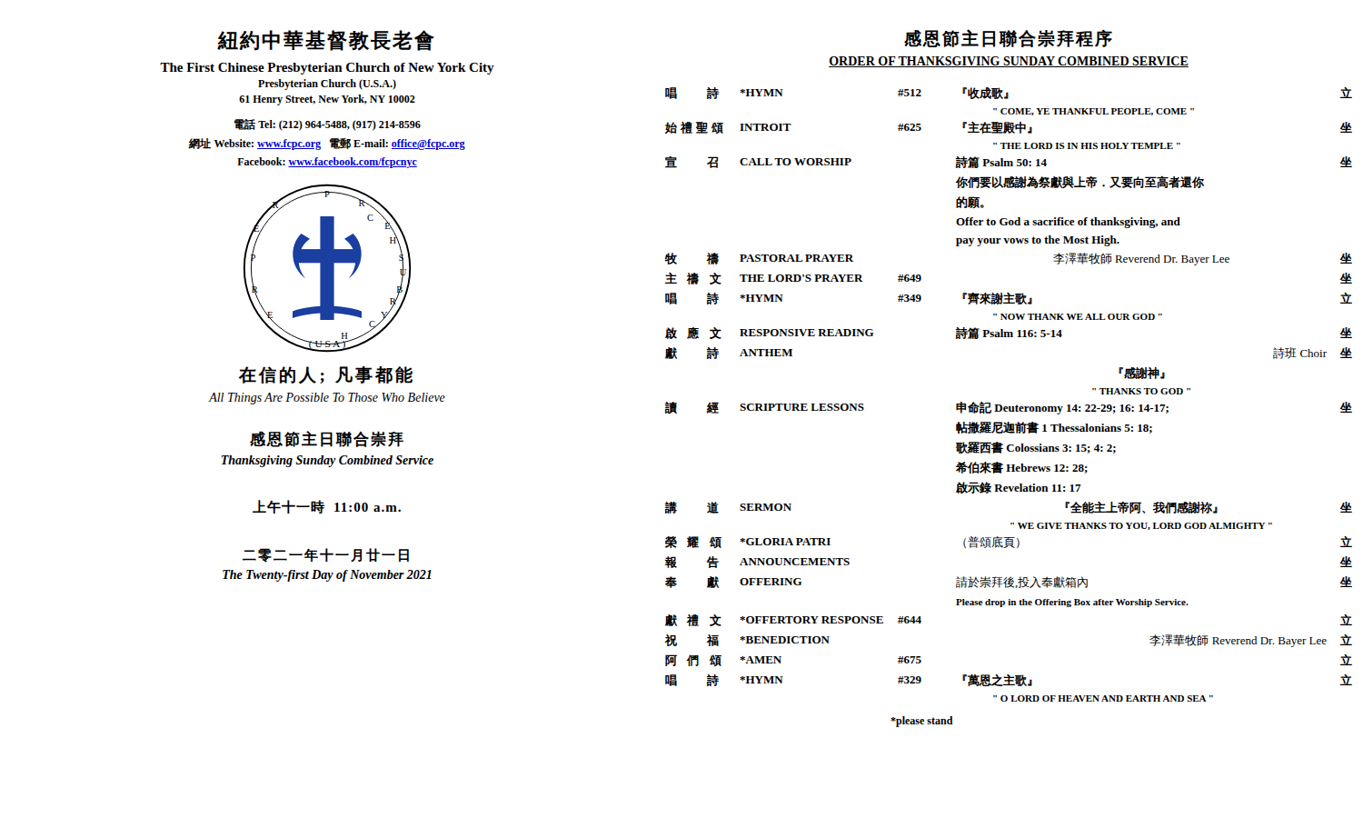紐約中華基督教長老會
The First Chinese Presbyterian Church of New York City
Presbyterian Church (U.S.A.)
61 Henry Street, New York, NY 10002
電話 Tel: (212) 964-5488, (917) 214-8596
網址 Website: www.fcpc.org 電郵 E-mail: office@fcpc.org
Facebook: www.facebook.com/fcpcnyc
P R E S B Y P E R R E ( U S A ) C H U R C H
在信的人; 凡事都能
All Things Are Possible To Those Who Believe
感恩節主日聯合崇拜
Thanksgiving Sunday Combined Service
上午十一時 11:00 a.m.
二零二一年十一月廿一日
The Twenty-first Day of November 2021
感恩節主日聯合崇拜程序
ORDER OF THANKSGIVING SUNDAY COMBINED SERVICE
| 唱 詩 | *HYMN | #512 | 『收成歌』 | 立 |
| | | | " COME, YE THANKFUL PEOPLE, COME " | |
| 始禮聖頌 | INTROIT | #625 | 『主在聖殿中』 | 坐 |
| | | | " THE LORD IS IN HIS HOLY TEMPLE " | |
| 宣 召 | CALL TO WORSHIP | | 詩篇 Psalm 50: 14 | 坐 |
| | | | 你們要以感謝為祭獻與上帝．又要向至高者還你 | |
| | | | 的願。 | |
| | | | Offer to God a sacrifice of thanksgiving, and | |
| | | | pay your vows to the Most High. | |
| 牧 禱 | PASTORAL PRAYER | | 李澤華牧師 Reverend Dr. Bayer Lee | 坐 |
| 主 禱 文 | THE LORD'S PRAYER | #649 | | 坐 |
| 唱 詩 | *HYMN | #349 | 『齊來謝主歌』 | 立 |
| | | | " NOW THANK WE ALL OUR GOD " | |
| 啟 應 文 | RESPONSIVE READING | | 詩篇 Psalm 116: 5-14 | 坐 |
| 獻 詩 | ANTHEM | | 詩班 Choir | 坐 |
| | | | 『感謝神』 | |
| | | | " THANKS TO GOD " | |
| 讀 經 | SCRIPTURE LESSONS | | 申命記 Deuteronomy 14: 22-29; 16: 14-17; | 坐 |
| | | | 帖撒羅尼迦前書 1 Thessalonians 5: 18; | |
| | | | 歌羅西書 Colossians 3: 15; 4: 2; | |
| | | | 希伯來書 Hebrews 12: 28; | |
| | | | 啟示錄 Revelation 11: 17 | |
| 講 道 | SERMON | | 『全能主上帝阿、我們感謝祢』 | 坐 |
| | | | " WE GIVE THANKS TO YOU, LORD GOD ALMIGHTY " | |
| 榮 耀 頌 | *GLORIA PATRI | | （普頌底頁） | 立 |
| 報 告 | ANNOUNCEMENTS | | | 坐 |
| 奉 獻 | OFFERING | | 請於崇拜後,投入奉獻箱內 | 坐 |
| | | | Please drop in the Offering Box after Worship Service. | |
| 獻 禮 文 | *OFFERTORY RESPONSE | #644 | | 立 |
| 祝 福 | *BENEDICTION | | 李澤華牧師 Reverend Dr. Bayer Lee | 立 |
| 阿 們 頌 | *AMEN | #675 | | 立 |
| 唱 詩 | *HYMN | #329 | 『萬恩之主歌』 | 立 |
| | | | " O LORD OF HEAVEN AND EARTH AND SEA " | |
*please stand